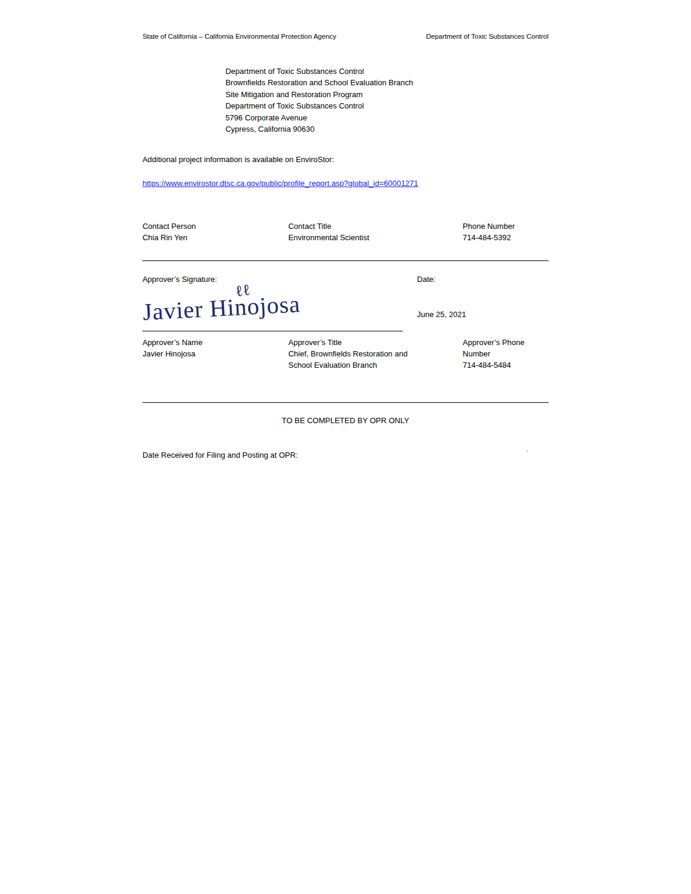State of California – California Environmental Protection Agency
Department of Toxic Substances Control
Department of Toxic Substances Control
Brownfields Restoration and School Evaluation Branch
Site Mitigation and Restoration Program
Department of Toxic Substances Control
5796 Corporate Avenue
Cypress, California 90630
Additional project information is available on EnviroStor:
https://www.envirostor.dtsc.ca.gov/public/profile_report.asp?global_id=60001271
Contact Person
Chia Rin Yen
Contact Title
Environmental Scientist
Phone Number
714-484-5392
Approver’s Signature:
ℓℓ Javier Hinojosa
Date:
June 25, 2021
Approver’s Name
Javier Hinojosa
Approver’s Title
Chief, Brownfields Restoration and
School Evaluation Branch
Approver’s Phone Number
714-484-5484
TO BE COMPLETED BY OPR ONLY
Date Received for Filing and Posting at OPR:
.